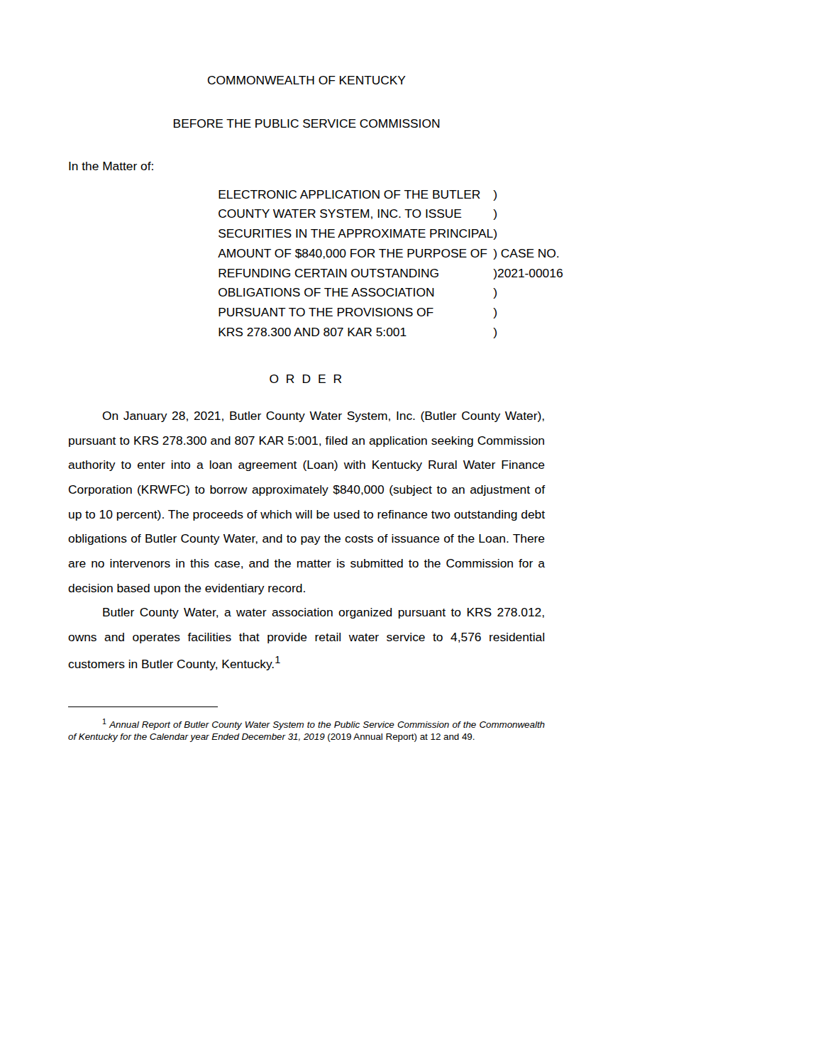COMMONWEALTH OF KENTUCKY
BEFORE THE PUBLIC SERVICE COMMISSION
In the Matter of:
| ELECTRONIC APPLICATION OF THE BUTLER | ) | |
| COUNTY WATER SYSTEM, INC. TO ISSUE | ) | |
| SECURITIES IN THE APPROXIMATE PRINCIPAL | ) | |
| AMOUNT OF $840,000 FOR THE PURPOSE OF | ) | CASE NO. |
| REFUNDING CERTAIN OUTSTANDING | ) | 2021-00016 |
| OBLIGATIONS OF THE ASSOCIATION | ) | |
| PURSUANT TO THE PROVISIONS OF | ) | |
| KRS 278.300 AND 807 KAR 5:001 | ) | |
O R D E R
On January 28, 2021, Butler County Water System, Inc. (Butler County Water), pursuant to KRS 278.300 and 807 KAR 5:001, filed an application seeking Commission authority to enter into a loan agreement (Loan) with Kentucky Rural Water Finance Corporation (KRWFC) to borrow approximately $840,000 (subject to an adjustment of up to 10 percent). The proceeds of which will be used to refinance two outstanding debt obligations of Butler County Water, and to pay the costs of issuance of the Loan. There are no intervenors in this case, and the matter is submitted to the Commission for a decision based upon the evidentiary record.
Butler County Water, a water association organized pursuant to KRS 278.012, owns and operates facilities that provide retail water service to 4,576 residential customers in Butler County, Kentucky.1
1 Annual Report of Butler County Water System to the Public Service Commission of the Commonwealth of Kentucky for the Calendar year Ended December 31, 2019 (2019 Annual Report) at 12 and 49.